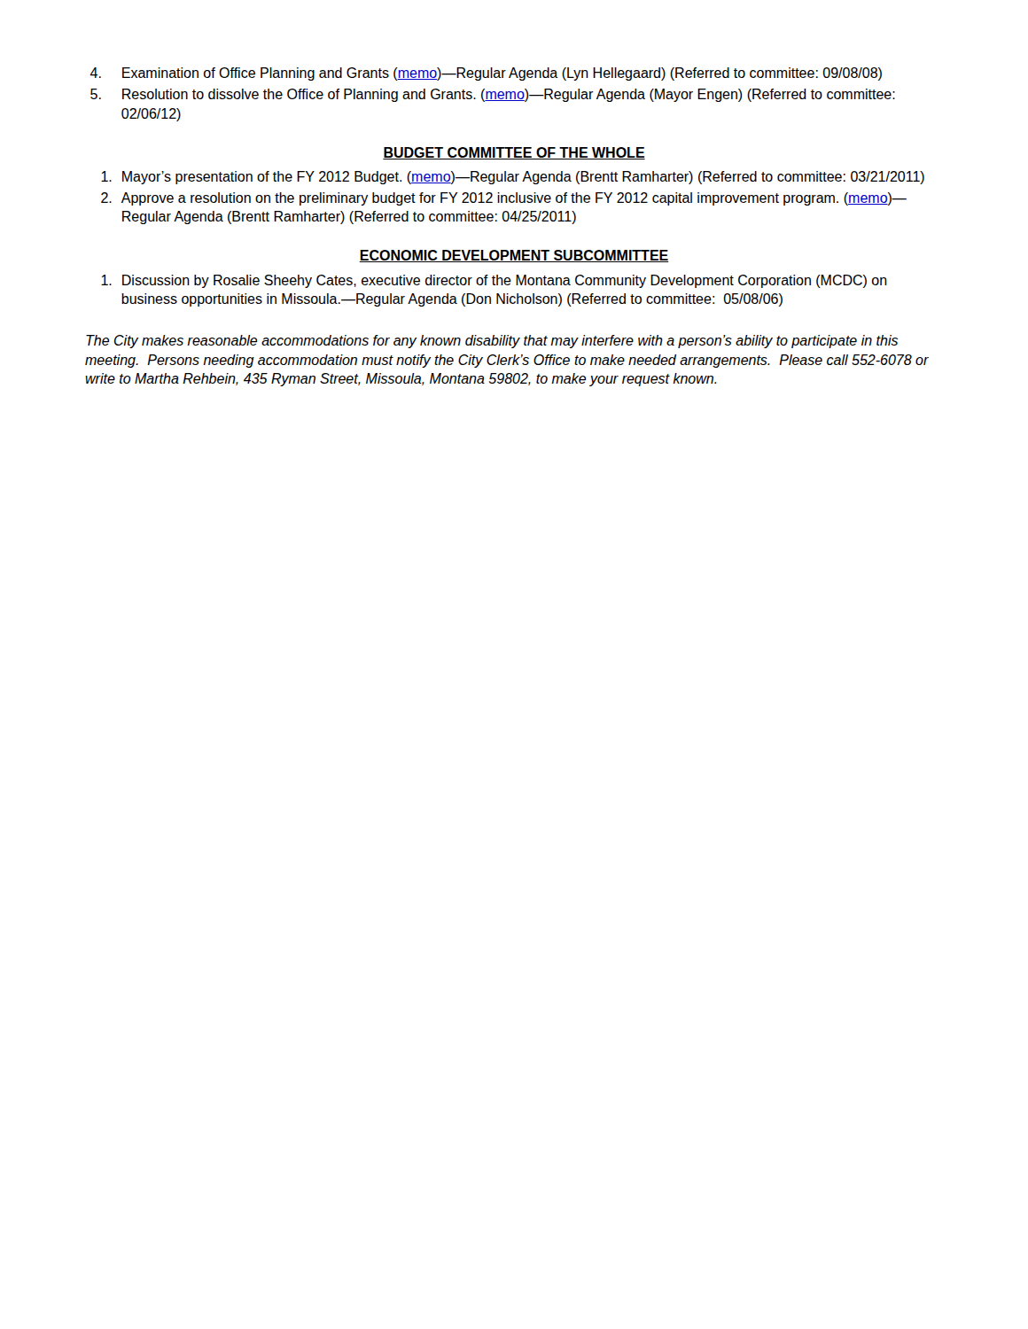Examination of Office Planning and Grants (memo)—Regular Agenda (Lyn Hellegaard) (Referred to committee: 09/08/08)
Resolution to dissolve the Office of Planning and Grants. (memo)—Regular Agenda (Mayor Engen) (Referred to committee: 02/06/12)
BUDGET COMMITTEE OF THE WHOLE
Mayor’s presentation of the FY 2012 Budget. (memo)—Regular Agenda (Brentt Ramharter) (Referred to committee: 03/21/2011)
Approve a resolution on the preliminary budget for FY 2012 inclusive of the FY 2012 capital improvement program. (memo)—Regular Agenda (Brentt Ramharter) (Referred to committee: 04/25/2011)
ECONOMIC DEVELOPMENT SUBCOMMITTEE
Discussion by Rosalie Sheehy Cates, executive director of the Montana Community Development Corporation (MCDC) on business opportunities in Missoula.—Regular Agenda (Don Nicholson) (Referred to committee: 05/08/06)
The City makes reasonable accommodations for any known disability that may interfere with a person’s ability to participate in this meeting. Persons needing accommodation must notify the City Clerk’s Office to make needed arrangements. Please call 552-6078 or write to Martha Rehbein, 435 Ryman Street, Missoula, Montana 59802, to make your request known.